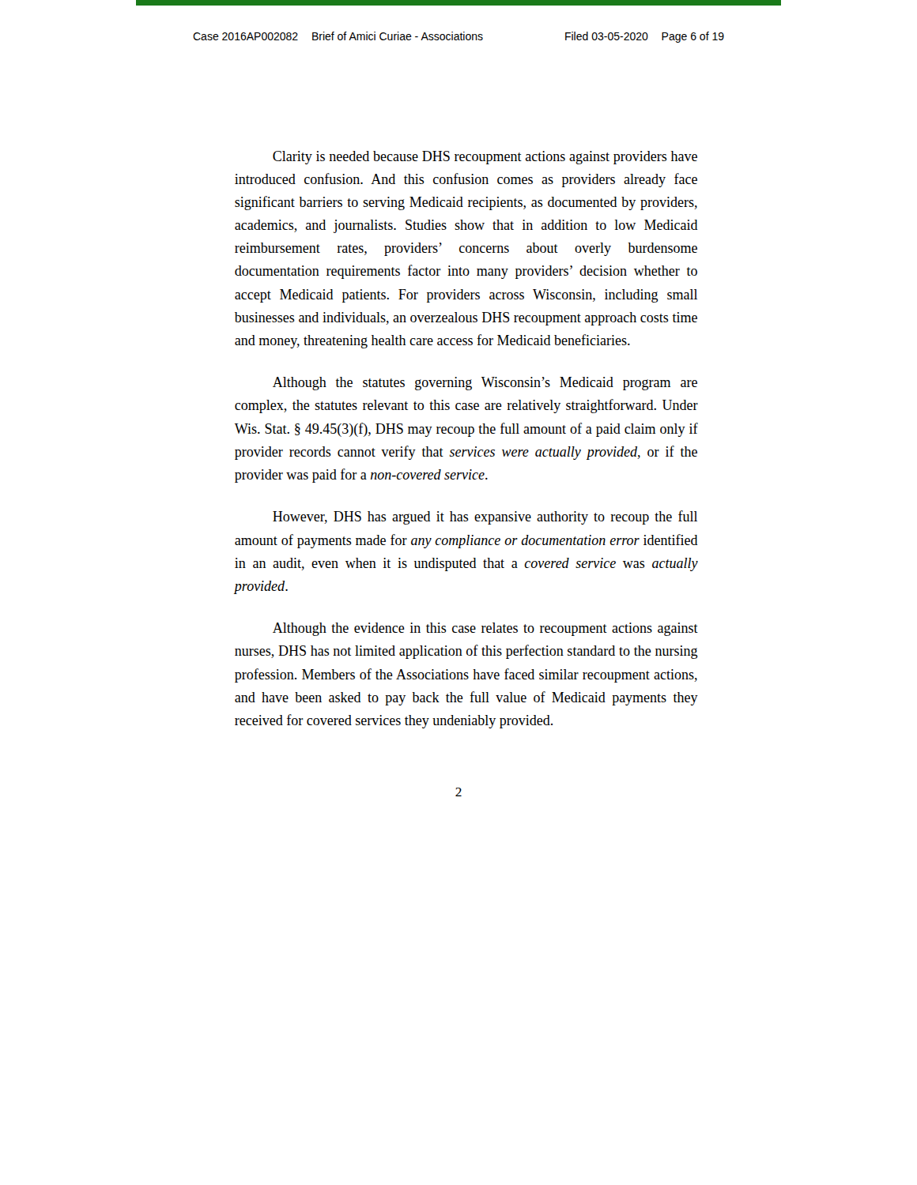Case 2016AP002082 Brief of Amici Curiae - Associations Filed 03-05-2020 Page 6 of 19
Clarity is needed because DHS recoupment actions against providers have introduced confusion. And this confusion comes as providers already face significant barriers to serving Medicaid recipients, as documented by providers, academics, and journalists. Studies show that in addition to low Medicaid reimbursement rates, providers’ concerns about overly burdensome documentation requirements factor into many providers’ decision whether to accept Medicaid patients. For providers across Wisconsin, including small businesses and individuals, an overzealous DHS recoupment approach costs time and money, threatening health care access for Medicaid beneficiaries.
Although the statutes governing Wisconsin’s Medicaid program are complex, the statutes relevant to this case are relatively straightforward. Under Wis. Stat. § 49.45(3)(f), DHS may recoup the full amount of a paid claim only if provider records cannot verify that services were actually provided, or if the provider was paid for a non-covered service.
However, DHS has argued it has expansive authority to recoup the full amount of payments made for any compliance or documentation error identified in an audit, even when it is undisputed that a covered service was actually provided.
Although the evidence in this case relates to recoupment actions against nurses, DHS has not limited application of this perfection standard to the nursing profession. Members of the Associations have faced similar recoupment actions, and have been asked to pay back the full value of Medicaid payments they received for covered services they undeniably provided.
2